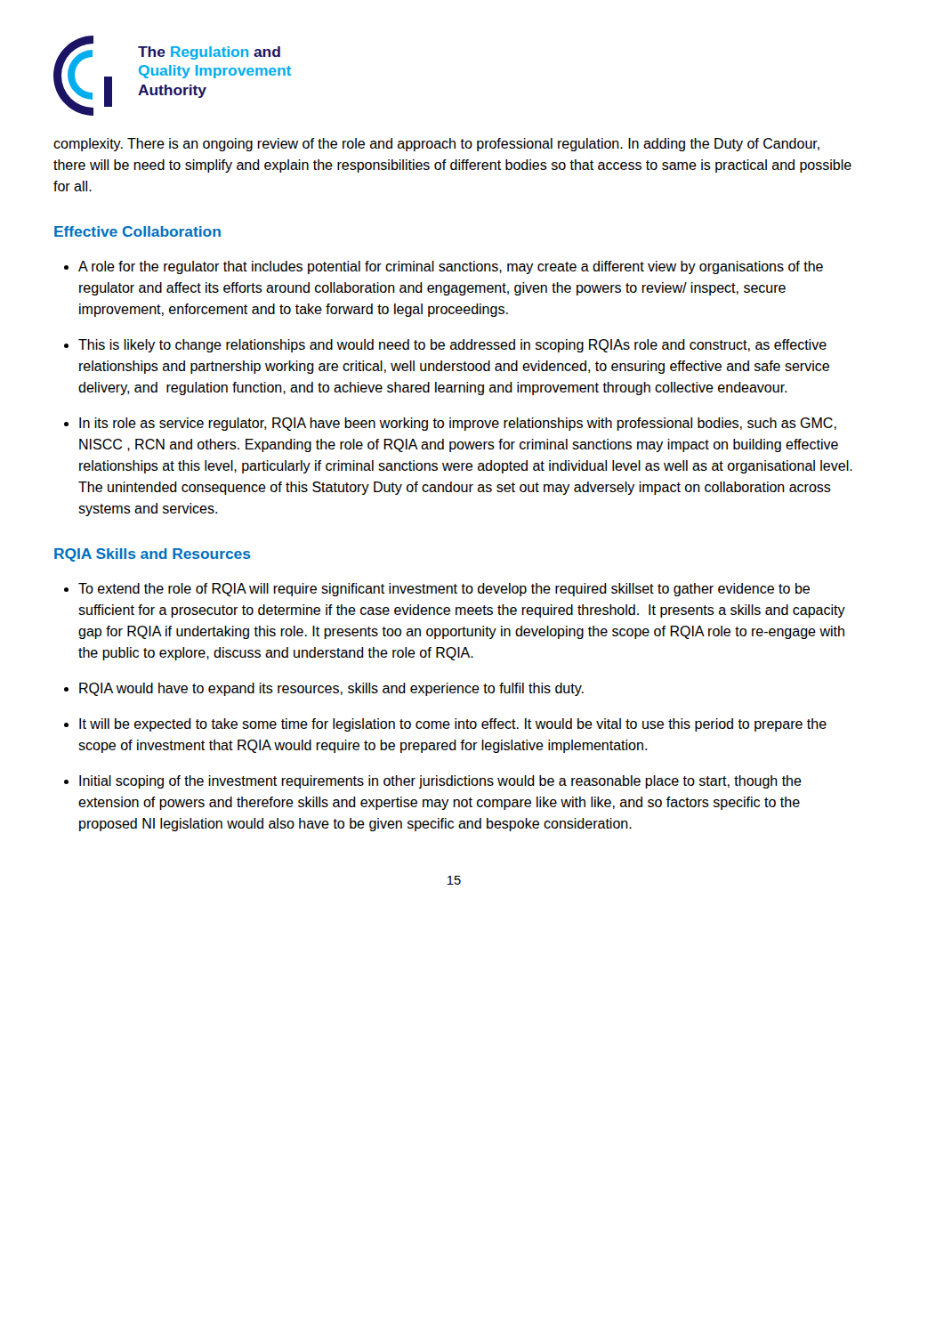The Regulation and
Quality Improvement
Authority
complexity. There is an ongoing review of the role and approach to professional regulation. In adding the Duty of Candour, there will be need to simplify and explain the responsibilities of different bodies so that access to same is practical and possible for all.
Effective Collaboration
A role for the regulator that includes potential for criminal sanctions, may create a different view by organisations of the regulator and affect its efforts around collaboration and engagement, given the powers to review/ inspect, secure improvement, enforcement and to take forward to legal proceedings.
This is likely to change relationships and would need to be addressed in scoping RQIAs role and construct, as effective relationships and partnership working are critical, well understood and evidenced, to ensuring effective and safe service delivery, and regulation function, and to achieve shared learning and improvement through collective endeavour.
In its role as service regulator, RQIA have been working to improve relationships with professional bodies, such as GMC, NISCC , RCN and others. Expanding the role of RQIA and powers for criminal sanctions may impact on building effective relationships at this level, particularly if criminal sanctions were adopted at individual level as well as at organisational level. The unintended consequence of this Statutory Duty of candour as set out may adversely impact on collaboration across systems and services.
RQIA Skills and Resources
To extend the role of RQIA will require significant investment to develop the required skillset to gather evidence to be sufficient for a prosecutor to determine if the case evidence meets the required threshold. It presents a skills and capacity gap for RQIA if undertaking this role. It presents too an opportunity in developing the scope of RQIA role to re-engage with the public to explore, discuss and understand the role of RQIA.
RQIA would have to expand its resources, skills and experience to fulfil this duty.
It will be expected to take some time for legislation to come into effect. It would be vital to use this period to prepare the scope of investment that RQIA would require to be prepared for legislative implementation.
Initial scoping of the investment requirements in other jurisdictions would be a reasonable place to start, though the extension of powers and therefore skills and expertise may not compare like with like, and so factors specific to the proposed NI legislation would also have to be given specific and bespoke consideration.
15